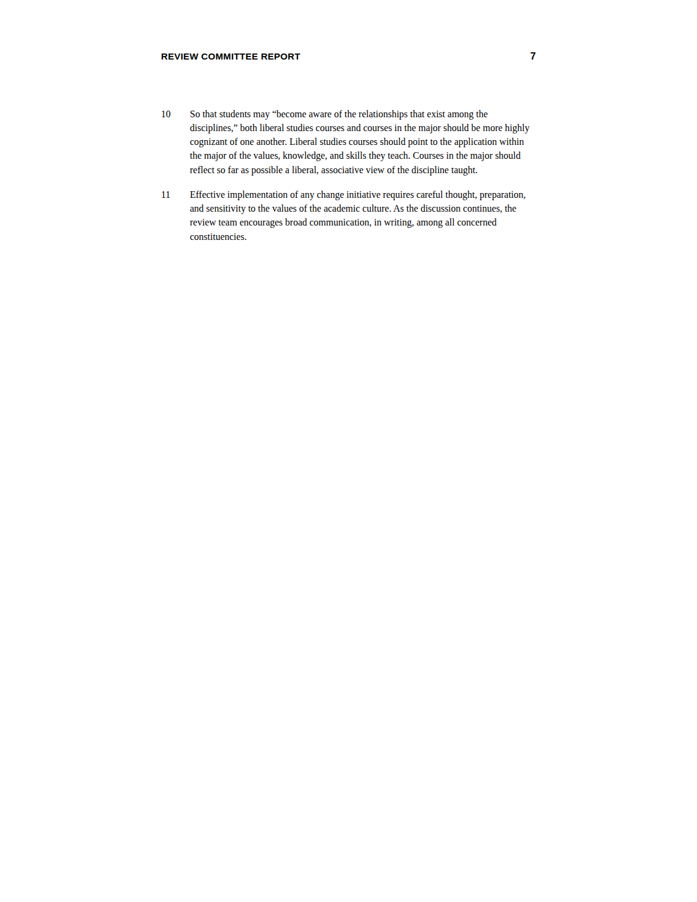Review Committee Report 7
10
So that students may “become aware of the relationships that exist among the disciplines,” both liberal studies courses and courses in the major should be more highly cognizant of one another. Liberal studies courses should point to the application within the major of the values, knowledge, and skills they teach. Courses in the major should reflect so far as possible a liberal, associative view of the discipline taught.
11
Effective implementation of any change initiative requires careful thought, preparation, and sensitivity to the values of the academic culture. As the discussion continues, the review team encourages broad communication, in writing, among all concerned constituencies.